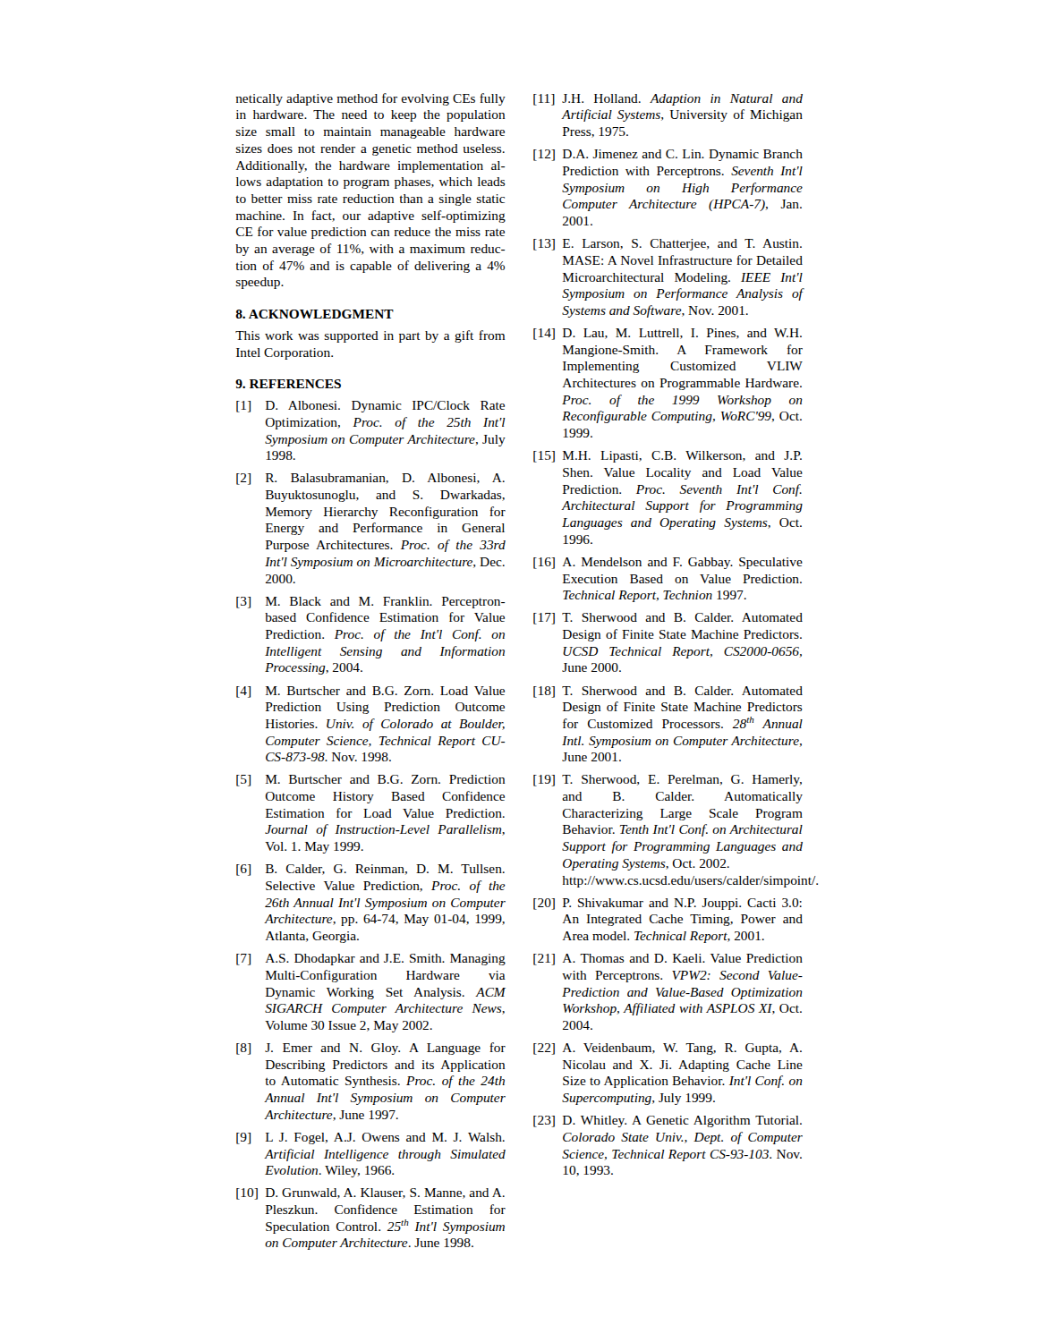netically adaptive method for evolving CEs fully in hardware. The need to keep the population size small to maintain manageable hardware sizes does not render a genetic method useless. Additionally, the hardware implementation allows adaptation to program phases, which leads to better miss rate reduction than a single static machine. In fact, our adaptive self-optimizing CE for value prediction can reduce the miss rate by an average of 11%, with a maximum reduction of 47% and is capable of delivering a 4% speedup.
8. ACKNOWLEDGMENT
This work was supported in part by a gift from Intel Corporation.
9. REFERENCES
D. Albonesi. Dynamic IPC/Clock Rate Optimization, Proc. of the 25th Int'l Symposium on Computer Architecture, July 1998.
R. Balasubramanian, D. Albonesi, A. Buyuktosunoglu, and S. Dwarkadas, Memory Hierarchy Reconfiguration for Energy and Performance in General Purpose Architectures. Proc. of the 33rd Int'l Symposium on Microarchitecture, Dec. 2000.
M. Black and M. Franklin. Perceptron-based Confidence Estimation for Value Prediction. Proc. of the Int'l Conf. on Intelligent Sensing and Information Processing, 2004.
M. Burtscher and B.G. Zorn. Load Value Prediction Using Prediction Outcome Histories. Univ. of Colorado at Boulder, Computer Science, Technical Report CU-CS-873-98. Nov. 1998.
M. Burtscher and B.G. Zorn. Prediction Outcome History Based Confidence Estimation for Load Value Prediction. Journal of Instruction-Level Parallelism, Vol. 1. May 1999.
B. Calder, G. Reinman, D. M. Tullsen. Selective Value Prediction, Proc. of the 26th Annual Int'l Symposium on Computer Architecture, pp. 64-74, May 01-04, 1999, Atlanta, Georgia.
A.S. Dhodapkar and J.E. Smith. Managing Multi-Configuration Hardware via Dynamic Working Set Analysis. ACM SIGARCH Computer Architecture News, Volume 30 Issue 2, May 2002.
J. Emer and N. Gloy. A Language for Describing Predictors and its Application to Automatic Synthesis. Proc. of the 24th Annual Int'l Symposium on Computer Architecture, June 1997.
L J. Fogel, A.J. Owens and M. J. Walsh. Artificial Intelligence through Simulated Evolution. Wiley, 1966.
D. Grunwald, A. Klauser, S. Manne, and A. Pleszkun. Confidence Estimation for Speculation Control. 25th Int'l Symposium on Computer Architecture. June 1998.
J.H. Holland. Adaption in Natural and Artificial Systems, University of Michigan Press, 1975.
D.A. Jimenez and C. Lin. Dynamic Branch Prediction with Perceptrons. Seventh Int'l Symposium on High Performance Computer Architecture (HPCA-7), Jan. 2001.
E. Larson, S. Chatterjee, and T. Austin. MASE: A Novel Infrastructure for Detailed Microarchitectural Modeling. IEEE Int'l Symposium on Performance Analysis of Systems and Software, Nov. 2001.
D. Lau, M. Luttrell, I. Pines, and W.H. Mangione-Smith. A Framework for Implementing Customized VLIW Architectures on Programmable Hardware. Proc. of the 1999 Workshop on Reconfigurable Computing, WoRC'99, Oct. 1999.
M.H. Lipasti, C.B. Wilkerson, and J.P. Shen. Value Locality and Load Value Prediction. Proc. Seventh Int'l Conf. Architectural Support for Programming Languages and Operating Systems, Oct. 1996.
A. Mendelson and F. Gabbay. Speculative Execution Based on Value Prediction. Technical Report, Technion 1997.
T. Sherwood and B. Calder. Automated Design of Finite State Machine Predictors. UCSD Technical Report, CS2000-0656, June 2000.
T. Sherwood and B. Calder. Automated Design of Finite State Machine Predictors for Customized Processors. 28th Annual Intl. Symposium on Computer Architecture, June 2001.
T. Sherwood, E. Perelman, G. Hamerly, and B. Calder. Automatically Characterizing Large Scale Program Behavior. Tenth Int'l Conf. on Architectural Support for Programming Languages and Operating Systems, Oct. 2002.
http://www.cs.ucsd.edu/users/calder/simpoint/.
P. Shivakumar and N.P. Jouppi. Cacti 3.0: An Integrated Cache Timing, Power and Area model. Technical Report, 2001.
A. Thomas and D. Kaeli. Value Prediction with Perceptrons. VPW2: Second Value-Prediction and Value-Based Optimization Workshop, Affiliated with ASPLOS XI, Oct. 2004.
A. Veidenbaum, W. Tang, R. Gupta, A. Nicolau and X. Ji. Adapting Cache Line Size to Application Behavior. Int'l Conf. on Supercomputing, July 1999.
D. Whitley. A Genetic Algorithm Tutorial. Colorado State Univ., Dept. of Computer Science, Technical Report CS-93-103. Nov. 10, 1993.